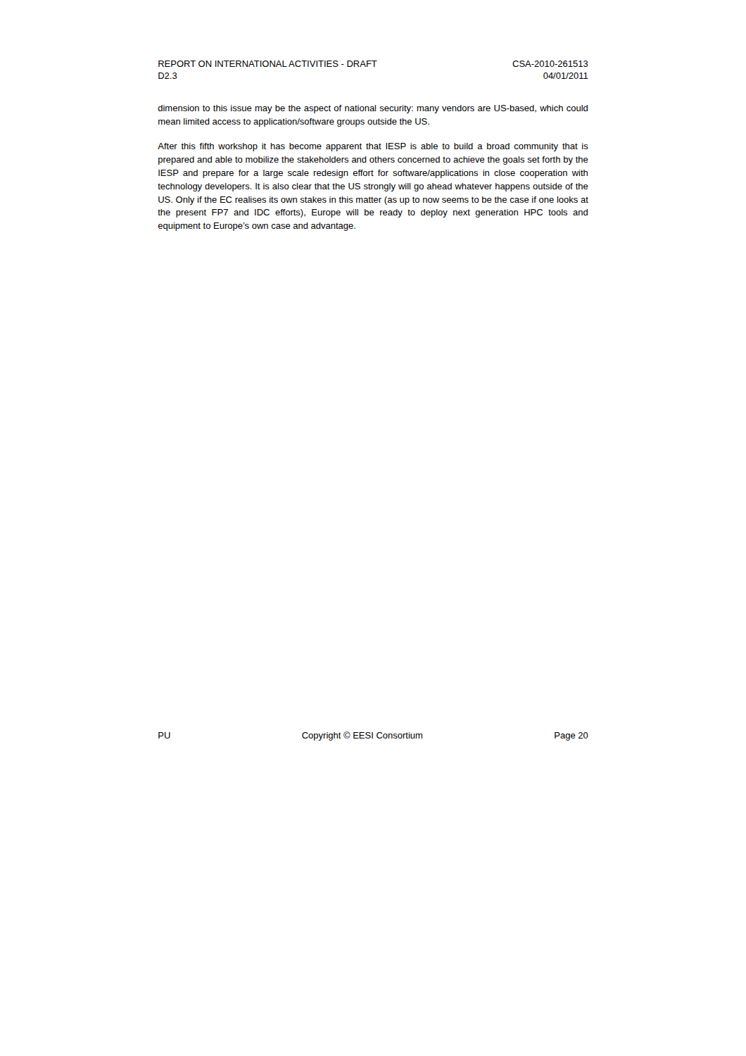REPORT ON INTERNATIONAL ACTIVITIES - DRAFT
D2.3
CSA-2010-261513
04/01/2011
dimension to this issue may be the aspect of national security: many vendors are US-based, which could mean limited access to application/software groups outside the US.
After this fifth workshop it has become apparent that IESP is able to build a broad community that is prepared and able to mobilize the stakeholders and others concerned to achieve the goals set forth by the IESP and prepare for a large scale redesign effort for software/applications in close cooperation with technology developers. It is also clear that the US strongly will go ahead whatever happens outside of the US. Only if the EC realises its own stakes in this matter (as up to now seems to be the case if one looks at the present FP7 and IDC efforts), Europe will be ready to deploy next generation HPC tools and equipment to Europe’s own case and advantage.
PU
Copyright © EESI Consortium
Page 20